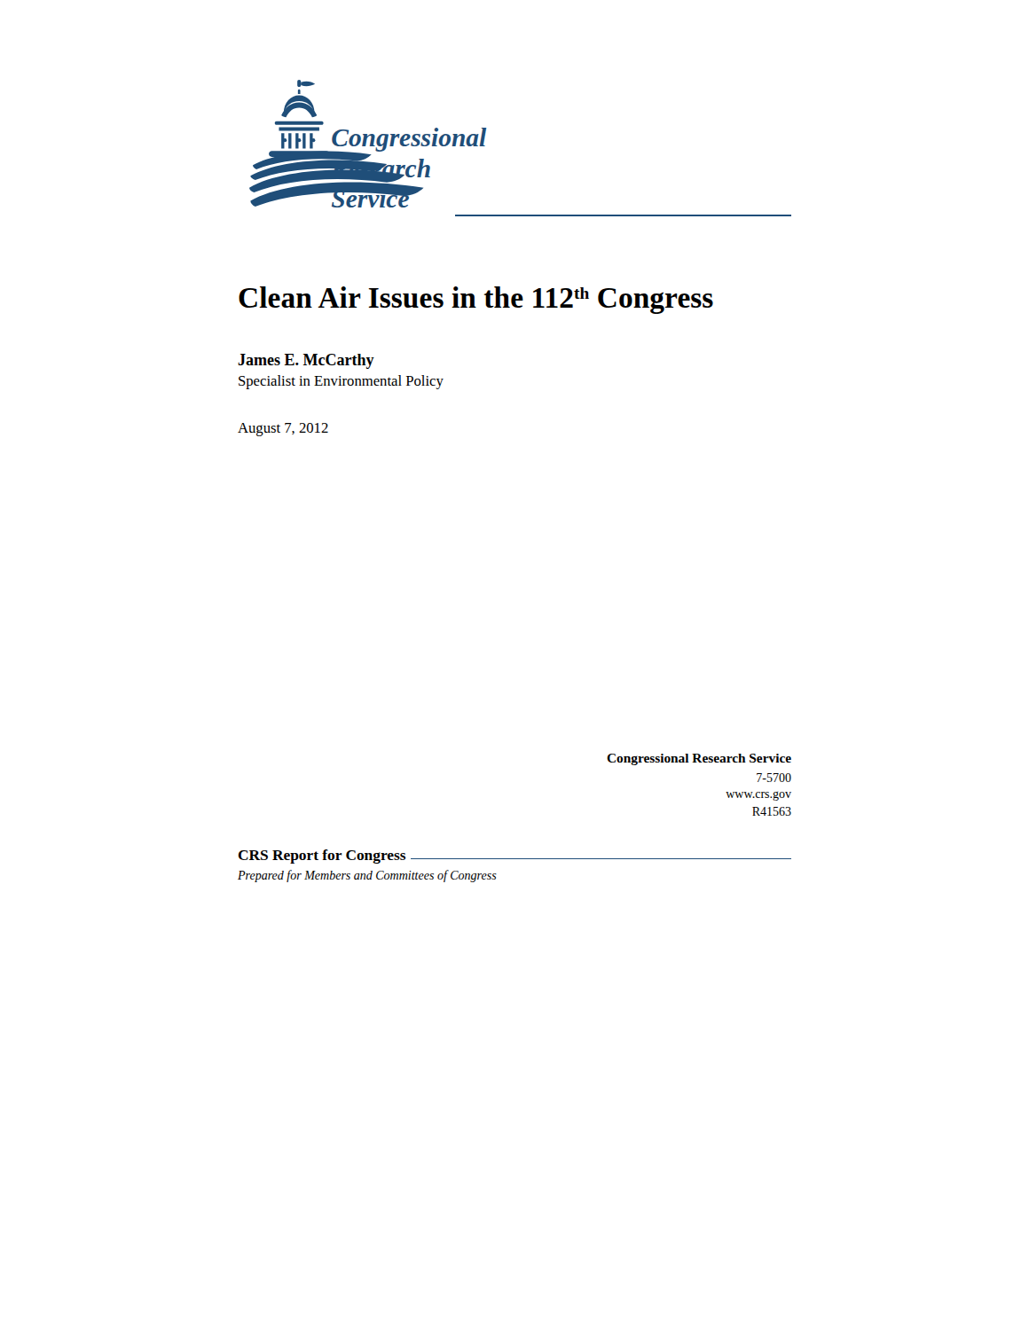Congressional Research Service
Clean Air Issues in the 112th Congress
James E. McCarthy
Specialist in Environmental Policy
August 7, 2012
Congressional Research Service
7-5700
www.crs.gov
R41563
CRS Report for Congress
Prepared for Members and Committees of Congress